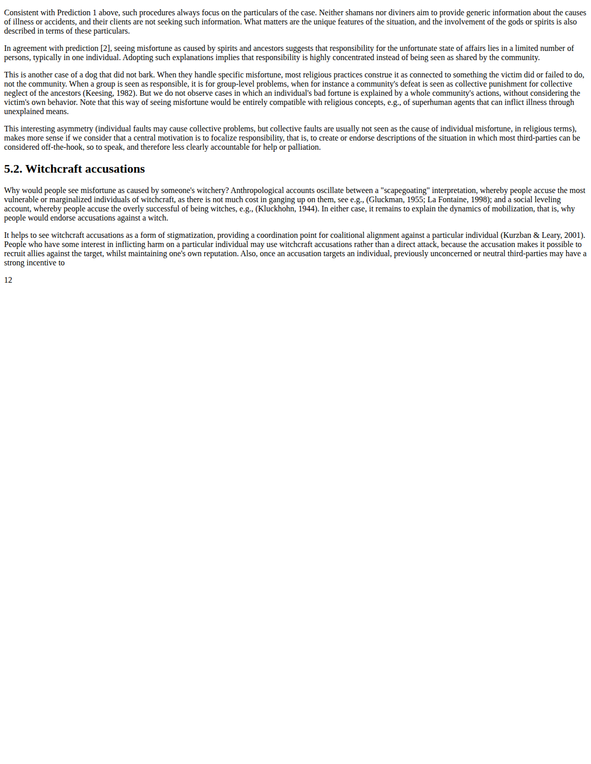Consistent with Prediction 1 above, such procedures always focus on the particulars of the case. Neither shamans nor diviners aim to provide generic information about the causes of illness or accidents, and their clients are not seeking such information. What matters are the unique features of the situation, and the involvement of the gods or spirits is also described in terms of these particulars.
In agreement with prediction [2], seeing misfortune as caused by spirits and ancestors suggests that responsibility for the unfortunate state of affairs lies in a limited number of persons, typically in one individual. Adopting such explanations implies that responsibility is highly concentrated instead of being seen as shared by the community.
This is another case of a dog that did not bark. When they handle specific misfortune, most religious practices construe it as connected to something the victim did or failed to do, not the community. When a group is seen as responsible, it is for group-level problems, when for instance a community's defeat is seen as collective punishment for collective neglect of the ancestors (Keesing, 1982). But we do not observe cases in which an individual's bad fortune is explained by a whole community's actions, without considering the victim's own behavior. Note that this way of seeing misfortune would be entirely compatible with religious concepts, e.g., of superhuman agents that can inflict illness through unexplained means.
This interesting asymmetry (individual faults may cause collective problems, but collective faults are usually not seen as the cause of individual misfortune, in religious terms), makes more sense if we consider that a central motivation is to focalize responsibility, that is, to create or endorse descriptions of the situation in which most third-parties can be considered off-the-hook, so to speak, and therefore less clearly accountable for help or palliation.
5.2. Witchcraft accusations
Why would people see misfortune as caused by someone's witchery? Anthropological accounts oscillate between a "scapegoating" interpretation, whereby people accuse the most vulnerable or marginalized individuals of witchcraft, as there is not much cost in ganging up on them, see e.g., (Gluckman, 1955; La Fontaine, 1998); and a social leveling account, whereby people accuse the overly successful of being witches, e.g., (Kluckhohn, 1944). In either case, it remains to explain the dynamics of mobilization, that is, why people would endorse accusations against a witch.
It helps to see witchcraft accusations as a form of stigmatization, providing a coordination point for coalitional alignment against a particular individual (Kurzban & Leary, 2001). People who have some interest in inflicting harm on a particular individual may use witchcraft accusations rather than a direct attack, because the accusation makes it possible to recruit allies against the target, whilst maintaining one's own reputation. Also, once an accusation targets an individual, previously unconcerned or neutral third-parties may have a strong incentive to
12